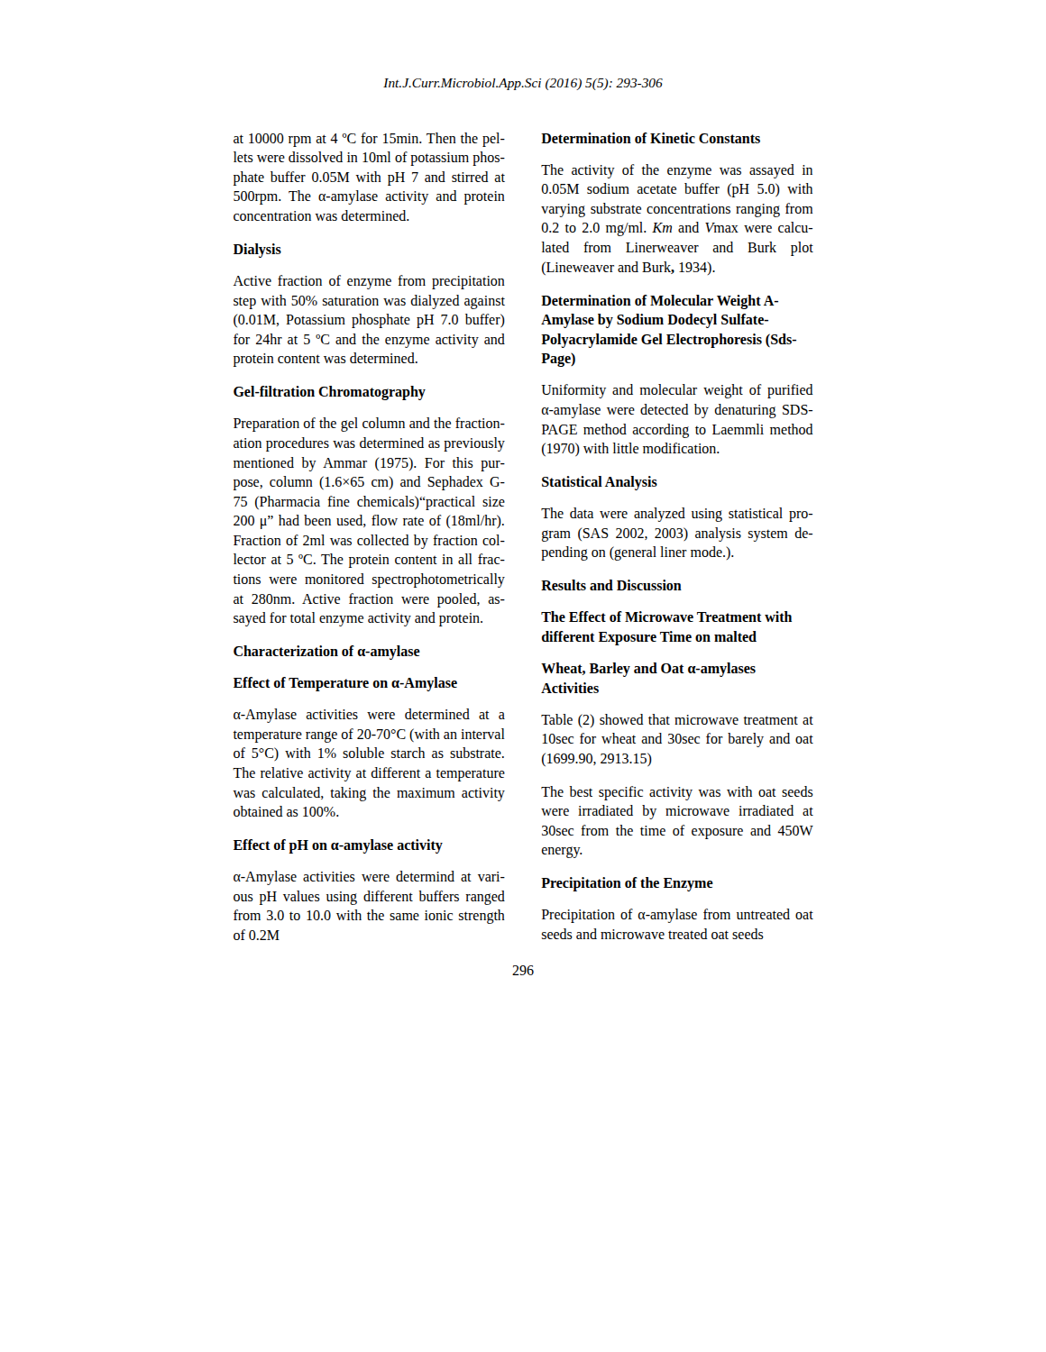Int.J.Curr.Microbiol.App.Sci (2016) 5(5): 293-306
at 10000 rpm at 4 ºC for 15min. Then the pellets were dissolved in 10ml of potassium phosphate buffer 0.05M with pH 7 and stirred at 500rpm. The α-amylase activity and protein concentration was determined.
Dialysis
Active fraction of enzyme from precipitation step with 50% saturation was dialyzed against (0.01M, Potassium phosphate pH 7.0 buffer) for 24hr at 5 ºC and the enzyme activity and protein content was determined.
Gel-filtration Chromatography
Preparation of the gel column and the fractionation procedures was determined as previously mentioned by Ammar (1975). For this purpose, column (1.6×65 cm) and Sephadex G- 75 (Pharmacia fine chemicals)“practical size 200 μ” had been used, flow rate of (18ml/hr). Fraction of 2ml was collected by fraction collector at 5 ºC. The protein content in all fractions were monitored spectrophotometrically at 280nm. Active fraction were pooled, assayed for total enzyme activity and protein.
Characterization of α-amylase
Effect of Temperature on α-Amylase
α-Amylase activities were determined at a temperature range of 20-70°C (with an interval of 5°C) with 1% soluble starch as substrate. The relative activity at different a temperature was calculated, taking the maximum activity obtained as 100%.
Effect of pH on α-amylase activity
α-Amylase activities were determind at various pH values using different buffers ranged from 3.0 to 10.0 with the same ionic strength of 0.2M
Determination of Kinetic Constants
The activity of the enzyme was assayed in 0.05M sodium acetate buffer (pH 5.0) with varying substrate concentrations ranging from 0.2 to 2.0 mg/ml. Km and Vmax were calculated from Linerweaver and Burk plot (Lineweaver and Burk, 1934).
Determination of Molecular Weight A-Amylase by Sodium Dodecyl Sulfate-Polyacrylamide Gel Electrophoresis (Sds-Page)
Uniformity and molecular weight of purified α-amylase were detected by denaturing SDS-PAGE method according to Laemmli method (1970) with little modification.
Statistical Analysis
The data were analyzed using statistical program (SAS 2002, 2003) analysis system depending on (general liner mode.).
Results and Discussion
The Effect of Microwave Treatment with different Exposure Time on malted
Wheat, Barley and Oat α-amylases Activities
Table (2) showed that microwave treatment at 10sec for wheat and 30sec for barely and oat (1699.90, 2913.15)
The best specific activity was with oat seeds were irradiated by microwave irradiated at 30sec from the time of exposure and 450W energy.
Precipitation of the Enzyme
Precipitation of α-amylase from untreated oat seeds and microwave treated oat seeds
296